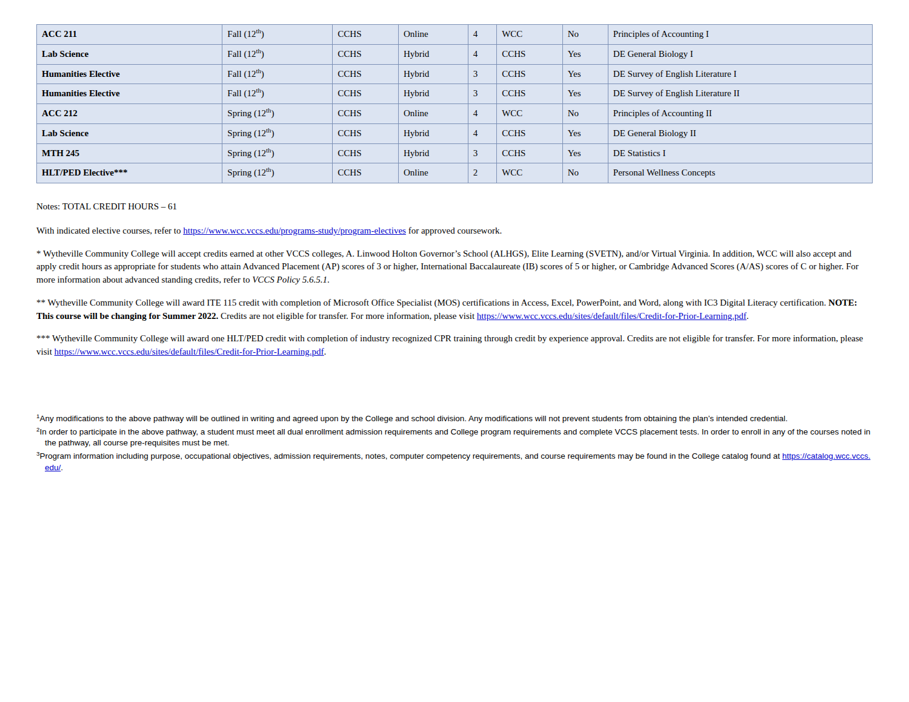| ACC 211 | Fall (12 th ) | CCHS | Online | 4 | WCC | No | Principles of Accounting I |
| Lab Science | Fall (12 th ) | CCHS | Hybrid | 4 | CCHS | Yes | DE General Biology I |
| Humanities Elective | Fall (12 th ) | CCHS | Hybrid | 3 | CCHS | Yes | DE Survey of English Literature I |
| Humanities Elective | Fall (12 th ) | CCHS | Hybrid | 3 | CCHS | Yes | DE Survey of English Literature II |
| ACC 212 | Spring (12 th ) | CCHS | Online | 4 | WCC | No | Principles of Accounting II |
| Lab Science | Spring (12 th ) | CCHS | Hybrid | 4 | CCHS | Yes | DE General Biology II |
| MTH 245 | Spring (12 th ) | CCHS | Hybrid | 3 | CCHS | Yes | DE Statistics I |
| HLT/PED Elective*** | Spring (12 th ) | CCHS | Online | 2 | WCC | No | Personal Wellness Concepts |
Notes: TOTAL CREDIT HOURS – 61
With indicated elective courses, refer to https://www.wcc.vccs.edu/programs-study/program-electives for approved coursework.
* Wytheville Community College will accept credits earned at other VCCS colleges, A. Linwood Holton Governor’s School (ALHGS), Elite Learning (SVETN), and/or Virtual Virginia. In addition, WCC will also accept and apply credit hours as appropriate for students who attain Advanced Placement (AP) scores of 3 or higher, International Baccalaureate (IB) scores of 5 or higher, or Cambridge Advanced Scores (A/AS) scores of C or higher. For more information about advanced standing credits, refer to VCCS Policy 5.6.5.1.
** Wytheville Community College will award ITE 115 credit with completion of Microsoft Office Specialist (MOS) certifications in Access, Excel, PowerPoint, and Word, along with IC3 Digital Literacy certification. NOTE: This course will be changing for Summer 2022. Credits are not eligible for transfer. For more information, please visit https://www.wcc.vccs.edu/sites/default/files/Credit-for-Prior-Learning.pdf.
*** Wytheville Community College will award one HLT/PED credit with completion of industry recognized CPR training through credit by experience approval. Credits are not eligible for transfer. For more information, please visit https://www.wcc.vccs.edu/sites/default/files/Credit-for-Prior-Learning.pdf.
1Any modifications to the above pathway will be outlined in writing and agreed upon by the College and school division. Any modifications will not prevent students from obtaining the plan’s intended credential.
2In order to participate in the above pathway, a student must meet all dual enrollment admission requirements and College program requirements and complete VCCS placement tests. In order to enroll in any of the courses noted in the pathway, all course pre-requisites must be met.
3Program information including purpose, occupational objectives, admission requirements, notes, computer competency requirements, and course requirements may be found in the College catalog found at https://catalog.wcc.vccs.edu/.